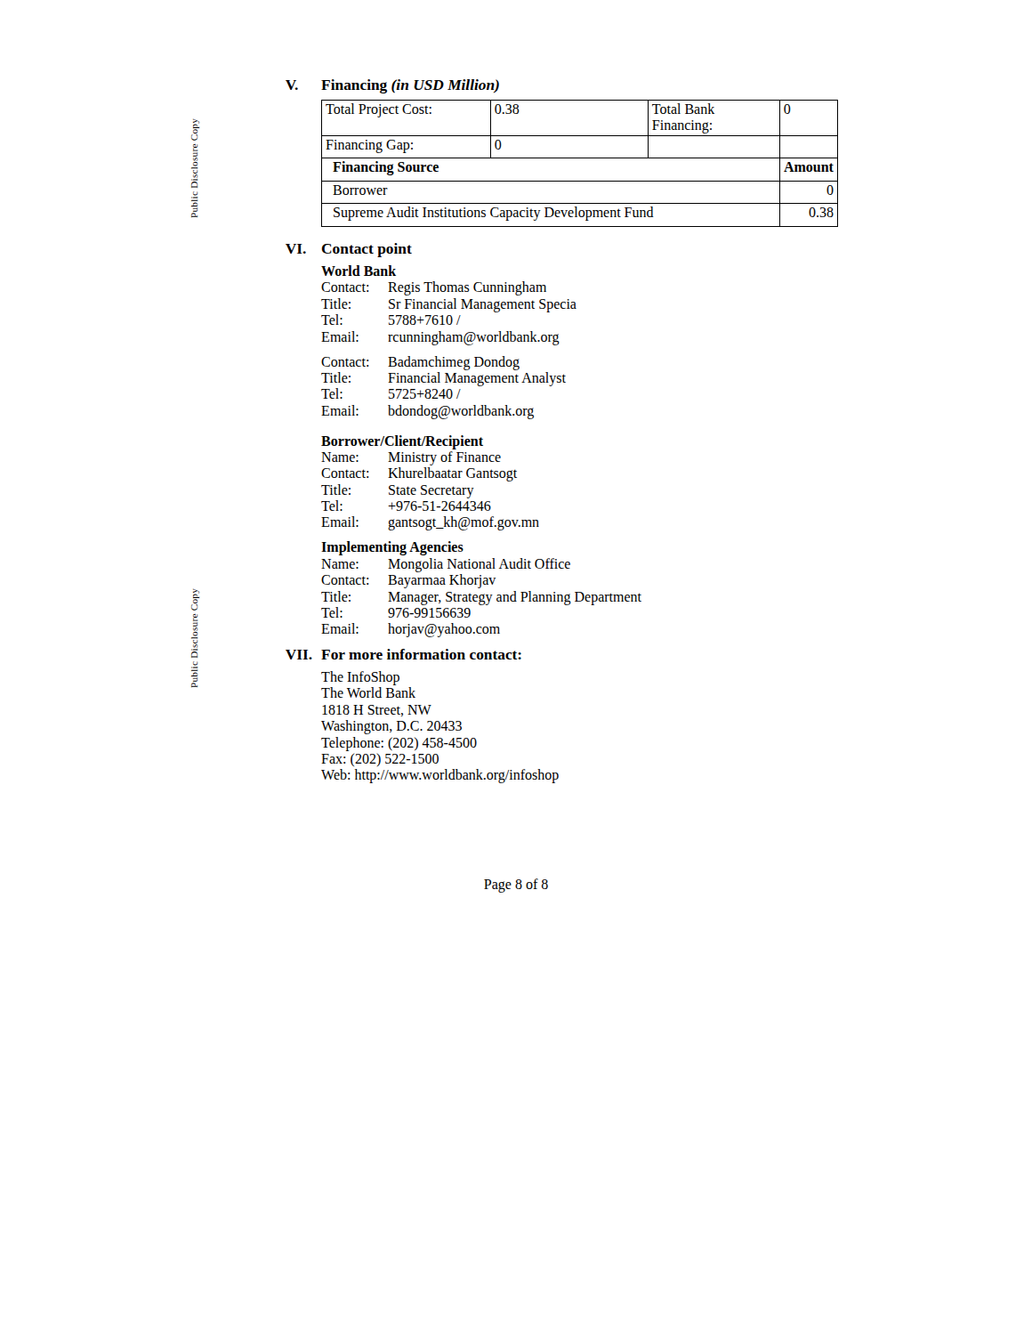Public Disclosure Copy
Public Disclosure Copy
V. Financing (in USD Million)
| Total Project Cost: | 0.38 | Total Bank Financing: | 0 |
| Financing Gap: | 0 | | |
| Financing Source | Amount |
| Borrower | 0 |
| Supreme Audit Institutions Capacity Development Fund | 0.38 |
VI. Contact point
World Bank
Contact: Regis Thomas Cunningham
Title: Sr Financial Management Specia
Tel: 5788+7610 /
Email: rcunningham@worldbank.org
Contact: Badamchimeg Dondog
Title: Financial Management Analyst
Tel: 5725+8240 /
Email: bdondog@worldbank.org
Borrower/Client/Recipient
Name: Ministry of Finance
Contact: Khurelbaatar Gantsogt
Title: State Secretary
Tel:+976-51-2644346
Email: gantsogt_kh@mof.gov.mn
Implementing Agencies
Name: Mongolia National Audit Office
Contact: Bayarmaa Khorjav
Title: Manager, Strategy and Planning Department
Tel: 976-99156639
Email: horjav@yahoo.com
VII. For more information contact:
The InfoShop
The World Bank
1818 H Street, NW
Washington, D.C. 20433
Telephone: (202) 458-4500
Fax: (202) 522-1500
Web: http://www.worldbank.org/infoshop
Page 8 of 8